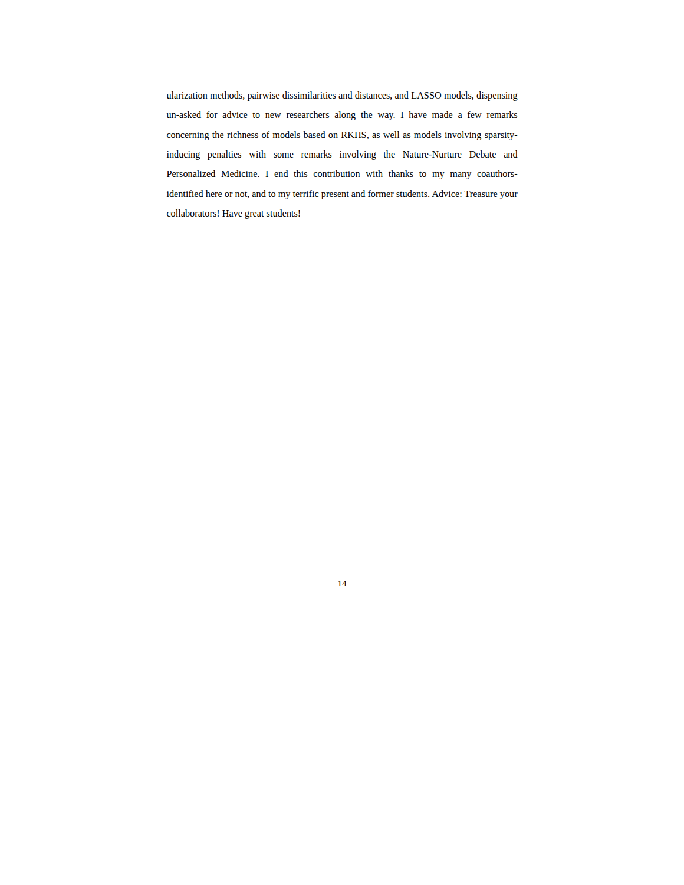ularization methods, pairwise dissimilarities and distances, and LASSO models, dispensing un-asked for advice to new researchers along the way. I have made a few remarks concerning the richness of models based on RKHS, as well as models involving sparsity-inducing penalties with some remarks involving the Nature-Nurture Debate and Personalized Medicine. I end this contribution with thanks to my many coauthors-identified here or not, and to my terrific present and former students. Advice: Treasure your collaborators! Have great students!
14